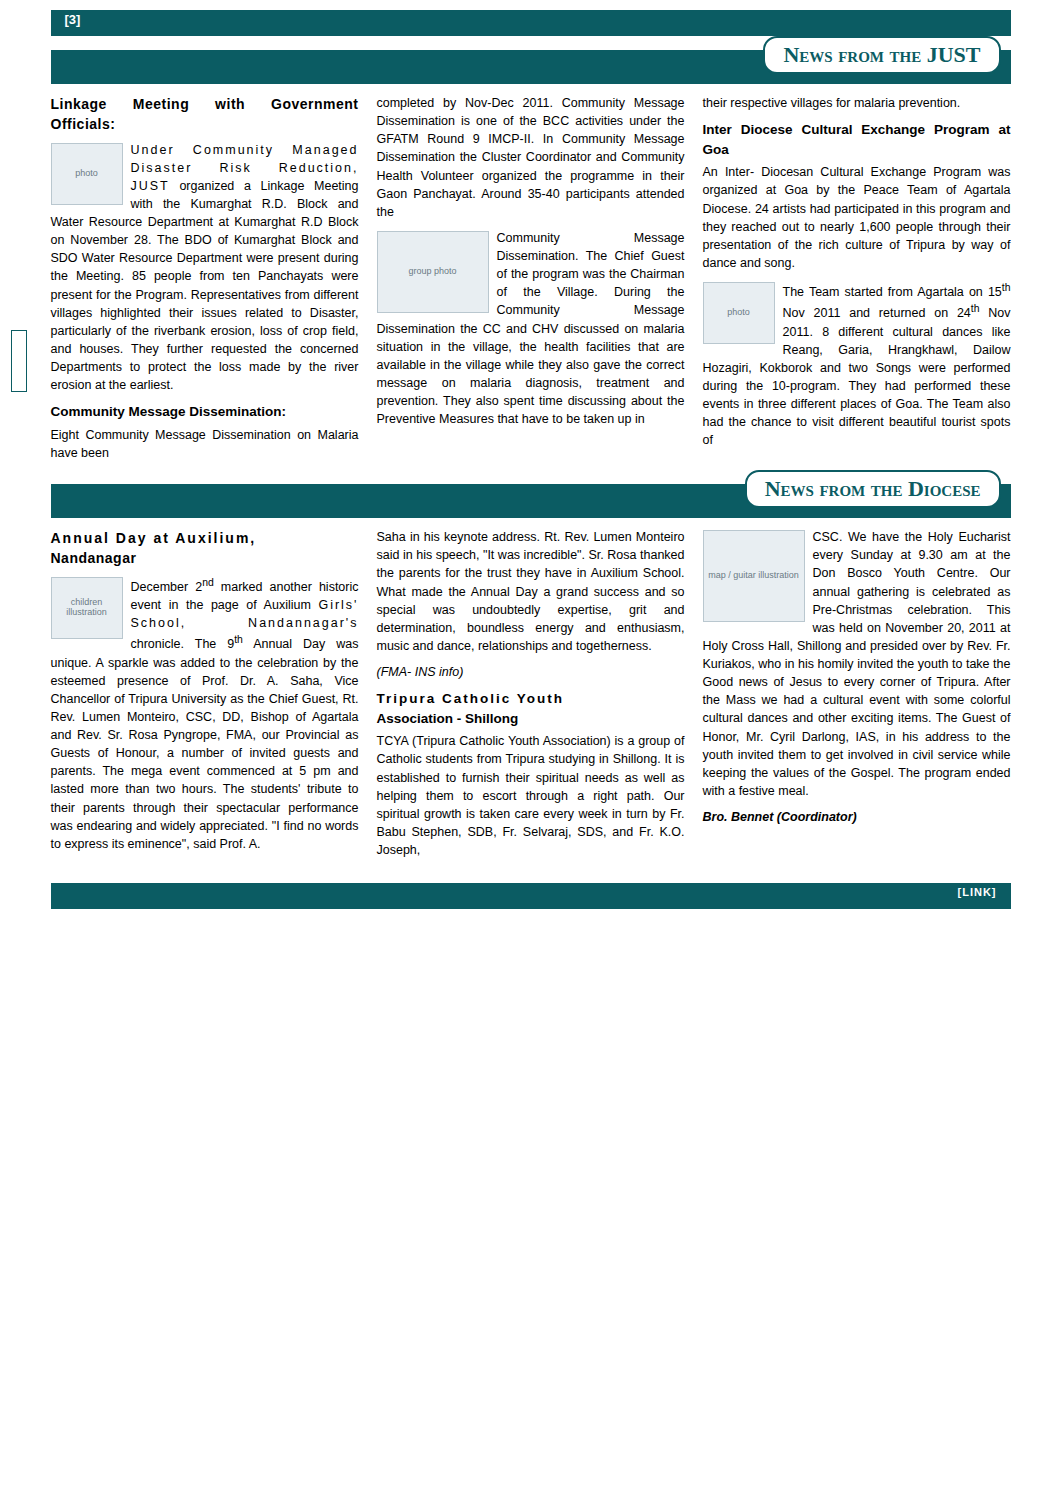[3]
News from the JUST
Linkage Meeting with Government Officials:
photo Under Community Managed Disaster Risk Reduction, JUST organized a Linkage Meeting with the Kumarghat R.D. Block and Water Resource Department at Kumarghat R.D Block on November 28. The BDO of Kumarghat Block and SDO Water Resource Department were present during the Meeting. 85 people from ten Panchayats were present for the Program. Representatives from different villages highlighted their issues related to Disaster, particularly of the riverbank erosion, loss of crop field, and houses. They further requested the concerned Departments to protect the loss made by the river erosion at the earliest.
Community Message Dissemination:
Eight Community Message Dissemination on Malaria have been
completed by Nov-Dec 2011. Community Message Dissemination is one of the BCC activities under the GFATM Round 9 IMCP-II. In Community Message Dissemination the Cluster Coordinator and Community Health Volunteer organized the programme in their Gaon Panchayat. Around 35-40 participants attended the
group photo Community Message Dissemination. The Chief Guest of the program was the Chairman of the Village. During the Community Message Dissemination the CC and CHV discussed on malaria situation in the village, the health facilities that are available in the village while they also gave the correct message on malaria diagnosis, treatment and prevention. They also spent time discussing about the Preventive Measures that have to be taken up in
their respective villages for malaria prevention.
Inter Diocese Cultural Exchange Program at Goa
An Inter- Diocesan Cultural Exchange Program was organized at Goa by the Peace Team of Agartala Diocese. 24 artists had participated in this program and they reached out to nearly 1,600 people through their presentation of the rich culture of Tripura by way of dance and song.
photo The Team started from Agartala on 15th Nov 2011 and returned on 24th Nov 2011. 8 different cultural dances like Reang, Garia, Hrangkhawl, Dailow Hozagiri, Kokborok and two Songs were performed during the 10-program. They had performed these events in three different places of Goa. The Team also had the chance to visit different beautiful tourist spots of
News from the Diocese
Annual Day at Auxilium,
Nandanagar
children illustration December 2nd marked another historic event in the page of Auxilium Girls' School, Nandannagar's chronicle. The 9th Annual Day was unique. A sparkle was added to the celebration by the esteemed presence of Prof. Dr. A. Saha, Vice Chancellor of Tripura University as the Chief Guest, Rt. Rev. Lumen Monteiro, CSC, DD, Bishop of Agartala and Rev. Sr. Rosa Pyngrope, FMA, our Provincial as Guests of Honour, a number of invited guests and parents. The mega event commenced at 5 pm and lasted more than two hours. The students' tribute to their parents through their spectacular performance was endearing and widely appreciated. "I find no words to express its eminence", said Prof. A.
Saha in his keynote address. Rt. Rev. Lumen Monteiro said in his speech, "It was incredible". Sr. Rosa thanked the parents for the trust they have in Auxilium School. What made the Annual Day a grand success and so special was undoubtedly expertise, grit and determination, boundless energy and enthusiasm, music and dance, relationships and togetherness.
(FMA- INS info)
Tripura Catholic Youth
Association - Shillong
TCYA (Tripura Catholic Youth Association) is a group of Catholic students from Tripura studying in Shillong. It is established to furnish their spiritual needs as well as helping them to escort through a right path. Our spiritual growth is taken care every week in turn by Fr. Babu Stephen, SDB, Fr. Selvaraj, SDS, and Fr. K.O. Joseph,
map / guitar illustration CSC. We have the Holy Eucharist every Sunday at 9.30 am at the Don Bosco Youth Centre. Our annual gathering is celebrated as Pre-Christmas celebration. This was held on November 20, 2011 at Holy Cross Hall, Shillong and presided over by Rev. Fr. Kuriakos, who in his homily invited the youth to take the Good news of Jesus to every corner of Tripura. After the Mass we had a cultural event with some colorful cultural dances and other exciting items. The Guest of Honor, Mr. Cyril Darlong, IAS, in his address to the youth invited them to get involved in civil service while keeping the values of the Gospel. The program ended with a festive meal.
Bro. Bennet (Coordinator)
[LINK]